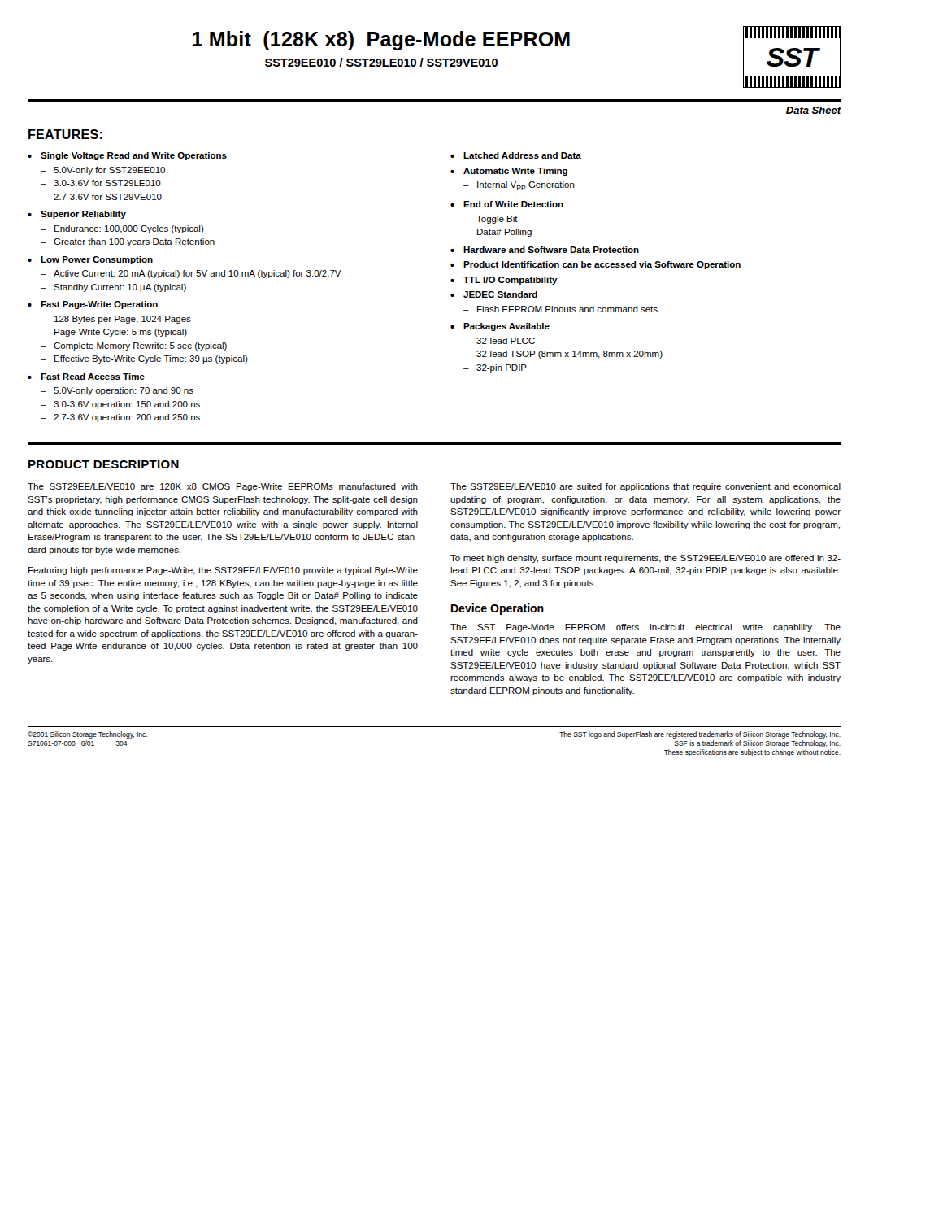SST
1 Mbit (128K x8) Page-Mode EEPROM
SST29EE010 / SST29LE010 / SST29VE010
Data Sheet
FEATURES:
Single Voltage Read and Write Operations
5.0V-only for SST29EE010
3.0-3.6V for SST29LE010
2.7-3.6V for SST29VE010
Superior Reliability
Endurance: 100,000 Cycles (typical)
Greater than 100 years Data Retention
Low Power Consumption
Active Current: 20 mA (typical) for 5V and 10 mA (typical) for 3.0/2.7V
Standby Current: 10 µA (typical)
Fast Page-Write Operation
128 Bytes per Page, 1024 Pages
Page-Write Cycle: 5 ms (typical)
Complete Memory Rewrite: 5 sec (typical)
Effective Byte-Write Cycle Time: 39 µs (typical)
Fast Read Access Time
5.0V-only operation: 70 and 90 ns
3.0-3.6V operation: 150 and 200 ns
2.7-3.6V operation: 200 and 250 ns
Latched Address and Data
Automatic Write Timing
Internal VPP Generation
End of Write Detection
Toggle Bit
Data# Polling
Hardware and Software Data Protection
Product Identification can be accessed via Software Operation
TTL I/O Compatibility
JEDEC Standard
Flash EEPROM Pinouts and command sets
Packages Available
32-lead PLCC
32-lead TSOP (8mm x 14mm, 8mm x 20mm)
32-pin PDIP
PRODUCT DESCRIPTION
The SST29EE/LE/VE010 are 128K x8 CMOS Page-Write EEPROMs manufactured with SST’s proprietary, high performance CMOS SuperFlash technology. The split-gate cell design and thick oxide tunneling injector attain better reliability and manufacturability compared with alternate approaches. The SST29EE/LE/VE010 write with a single power supply. Internal Erase/Program is transparent to the user. The SST29EE/LE/VE010 conform to JEDEC standard pinouts for byte-wide memories.
Featuring high performance Page-Write, the SST29EE/LE/VE010 provide a typical Byte-Write time of 39 µsec. The entire memory, i.e., 128 KBytes, can be written page-by-page in as little as 5 seconds, when using interface features such as Toggle Bit or Data# Polling to indicate the completion of a Write cycle. To protect against inadvertent write, the SST29EE/LE/VE010 have on-chip hardware and Software Data Protection schemes. Designed, manufactured, and tested for a wide spectrum of applications, the SST29EE/LE/VE010 are offered with a guaranteed Page-Write endurance of 10,000 cycles. Data retention is rated at greater than 100 years.
The SST29EE/LE/VE010 are suited for applications that require convenient and economical updating of program, configuration, or data memory. For all system applications, the SST29EE/LE/VE010 significantly improve performance and reliability, while lowering power consumption. The SST29EE/LE/VE010 improve flexibility while lowering the cost for program, data, and configuration storage applications.
To meet high density, surface mount requirements, the SST29EE/LE/VE010 are offered in 32-lead PLCC and 32-lead TSOP packages. A 600-mil, 32-pin PDIP package is also available. See Figures 1, 2, and 3 for pinouts.
Device Operation
The SST Page-Mode EEPROM offers in-circuit electrical write capability. The SST29EE/LE/VE010 does not require separate Erase and Program operations. The internally timed write cycle executes both erase and program transparently to the user. The SST29EE/LE/VE010 have industry standard optional Software Data Protection, which SST recommends always to be enabled. The SST29EE/LE/VE010 are compatible with industry standard EEPROM pinouts and functionality.
©2001 Silicon Storage Technology, Inc.
S71061-07-000 6/01304
The SST logo and SuperFlash are registered trademarks of Silicon Storage Technology, Inc.
SSF is a trademark of Silicon Storage Technology, Inc.
These specifications are subject to change without notice.